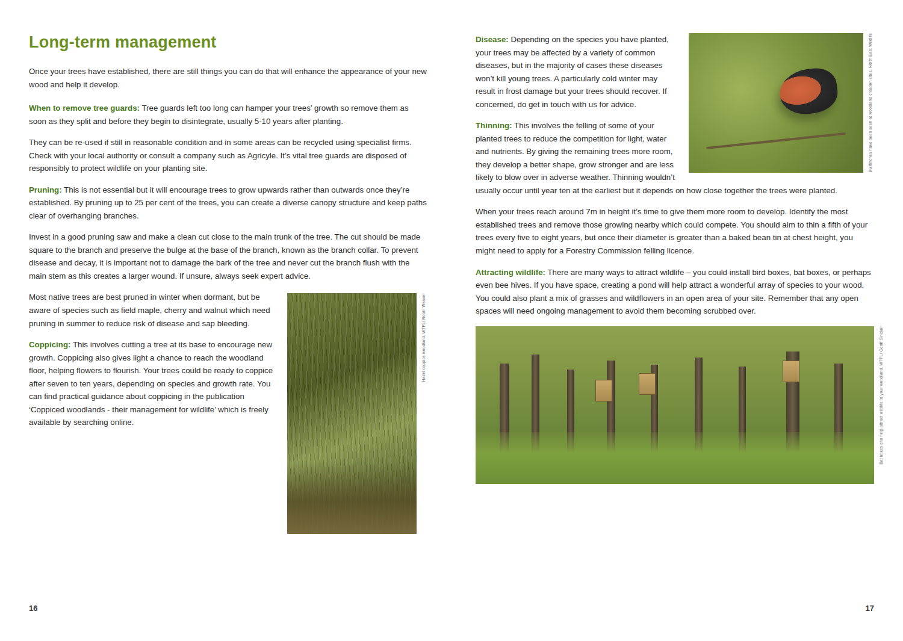Long-term management
Once your trees have established, there are still things you can do that will enhance the appearance of your new wood and help it develop.
When to remove tree guards: Tree guards left too long can hamper your trees’ growth so remove them as soon as they split and before they begin to disintegrate, usually 5-10 years after planting.
They can be re-used if still in reasonable condition and in some areas can be recycled using specialist firms. Check with your local authority or consult a company such as Agricyle. It’s vital tree guards are disposed of responsibly to protect wildlife on your planting site.
Pruning: This is not essential but it will encourage trees to grow upwards rather than outwards once they’re established. By pruning up to 25 per cent of the trees, you can create a diverse canopy structure and keep paths clear of overhanging branches.
Invest in a good pruning saw and make a clean cut close to the main trunk of the tree. The cut should be made square to the branch and preserve the bulge at the base of the branch, known as the branch collar. To prevent disease and decay, it is important not to damage the bark of the tree and never cut the branch flush with the main stem as this creates a larger wound. If unsure, always seek expert advice.
Hazel coppice woodland. WTPL/ Robin Weaver
Most native trees are best pruned in winter when dormant, but be aware of species such as field maple, cherry and walnut which need pruning in summer to reduce risk of disease and sap bleeding.
Coppicing: This involves cutting a tree at its base to encourage new growth. Coppicing also gives light a chance to reach the woodland floor, helping flowers to flourish. Your trees could be ready to coppice after seven to ten years, depending on species and growth rate. You can find practical guidance about coppicing in the publication ‘Coppiced woodlands - their management for wildlife’ which is freely available by searching online.
16
Bullfinches have been seen at woodland creation sites. North East Wildlife
Disease: Depending on the species you have planted, your trees may be affected by a variety of common diseases, but in the majority of cases these diseases won’t kill young trees. A particularly cold winter may result in frost damage but your trees should recover. If concerned, do get in touch with us for advice.
Thinning: This involves the felling of some of your planted trees to reduce the competition for light, water and nutrients. By giving the remaining trees more room, they develop a better shape, grow stronger and are less likely to blow over in adverse weather. Thinning wouldn’t usually occur until year ten at the earliest but it depends on how close together the trees were planted.
When your trees reach around 7m in height it’s time to give them more room to develop. Identify the most established trees and remove those growing nearby which could compete. You should aim to thin a fifth of your trees every five to eight years, but once their diameter is greater than a baked bean tin at chest height, you might need to apply for a Forestry Commission felling licence.
Attracting wildlife: There are many ways to attract wildlife – you could install bird boxes, bat boxes, or perhaps even bee hives. If you have space, creating a pond will help attract a wonderful array of species to your wood. You could also plant a mix of grasses and wildflowers in an open area of your site. Remember that any open spaces will need ongoing management to avoid them becoming scrubbed over.
Bat boxes can help attract wildlife to your woodland. WTPL/ Geoff Sinclair
17